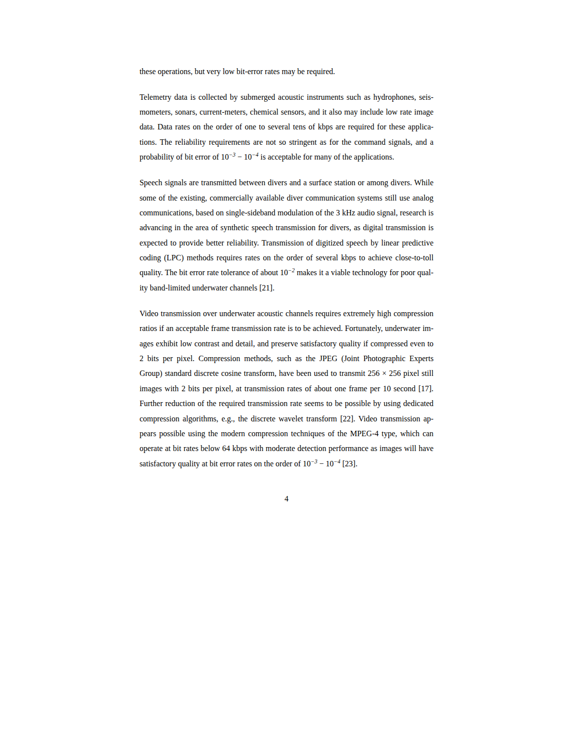these operations, but very low bit-error rates may be required.
Telemetry data is collected by submerged acoustic instruments such as hydrophones, seismometers, sonars, current-meters, chemical sensors, and it also may include low rate image data. Data rates on the order of one to several tens of kbps are required for these applications. The reliability requirements are not so stringent as for the command signals, and a probability of bit error of 10−3 − 10−4 is acceptable for many of the applications.
Speech signals are transmitted between divers and a surface station or among divers. While some of the existing, commercially available diver communication systems still use analog communications, based on single-sideband modulation of the 3 kHz audio signal, research is advancing in the area of synthetic speech transmission for divers, as digital transmission is expected to provide better reliability. Transmission of digitized speech by linear predictive coding (LPC) methods requires rates on the order of several kbps to achieve close-to-toll quality. The bit error rate tolerance of about 10−2 makes it a viable technology for poor quality band-limited underwater channels [21].
Video transmission over underwater acoustic channels requires extremely high compression ratios if an acceptable frame transmission rate is to be achieved. Fortunately, underwater images exhibit low contrast and detail, and preserve satisfactory quality if compressed even to 2 bits per pixel. Compression methods, such as the JPEG (Joint Photographic Experts Group) standard discrete cosine transform, have been used to transmit 256 × 256 pixel still images with 2 bits per pixel, at transmission rates of about one frame per 10 second [17]. Further reduction of the required transmission rate seems to be possible by using dedicated compression algorithms, e.g., the discrete wavelet transform [22]. Video transmission appears possible using the modern compression techniques of the MPEG-4 type, which can operate at bit rates below 64 kbps with moderate detection performance as images will have satisfactory quality at bit error rates on the order of 10−3 − 10−4 [23].
4